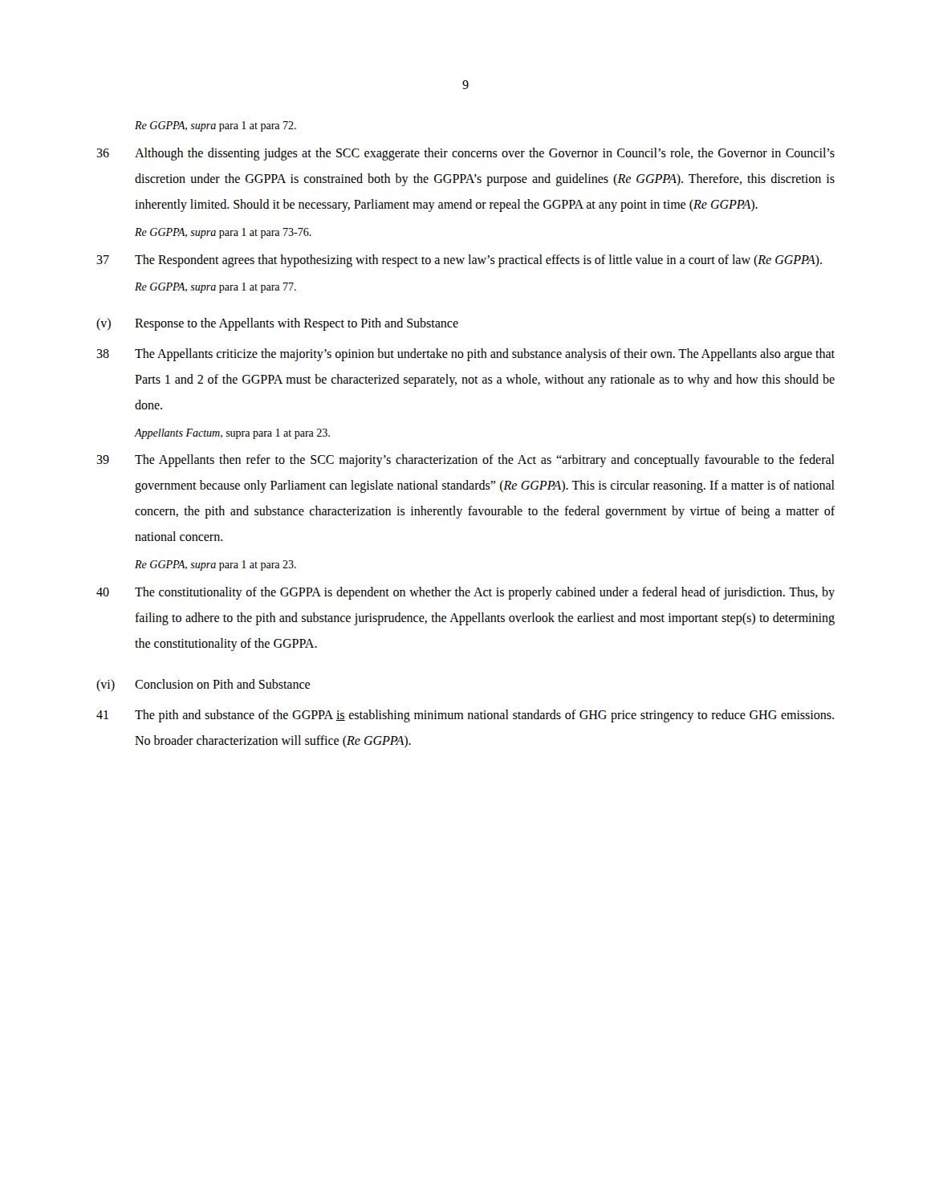9
Re GGPPA, supra para 1 at para 72.
36 Although the dissenting judges at the SCC exaggerate their concerns over the Governor in Council’s role, the Governor in Council’s discretion under the GGPPA is constrained both by the GGPPA’s purpose and guidelines (Re GGPPA). Therefore, this discretion is inherently limited. Should it be necessary, Parliament may amend or repeal the GGPPA at any point in time (Re GGPPA).
Re GGPPA, supra para 1 at para 73-76.
37 The Respondent agrees that hypothesizing with respect to a new law’s practical effects is of little value in a court of law (Re GGPPA).
Re GGPPA, supra para 1 at para 77.
(v) Response to the Appellants with Respect to Pith and Substance
38 The Appellants criticize the majority’s opinion but undertake no pith and substance analysis of their own. The Appellants also argue that Parts 1 and 2 of the GGPPA must be characterized separately, not as a whole, without any rationale as to why and how this should be done.
Appellants Factum, supra para 1 at para 23.
39 The Appellants then refer to the SCC majority’s characterization of the Act as “arbitrary and conceptually favourable to the federal government because only Parliament can legislate national standards” (Re GGPPA). This is circular reasoning. If a matter is of national concern, the pith and substance characterization is inherently favourable to the federal government by virtue of being a matter of national concern.
Re GGPPA, supra para 1 at para 23.
40 The constitutionality of the GGPPA is dependent on whether the Act is properly cabined under a federal head of jurisdiction. Thus, by failing to adhere to the pith and substance jurisprudence, the Appellants overlook the earliest and most important step(s) to determining the constitutionality of the GGPPA.
(vi) Conclusion on Pith and Substance
41 The pith and substance of the GGPPA is establishing minimum national standards of GHG price stringency to reduce GHG emissions. No broader characterization will suffice (Re GGPPA).